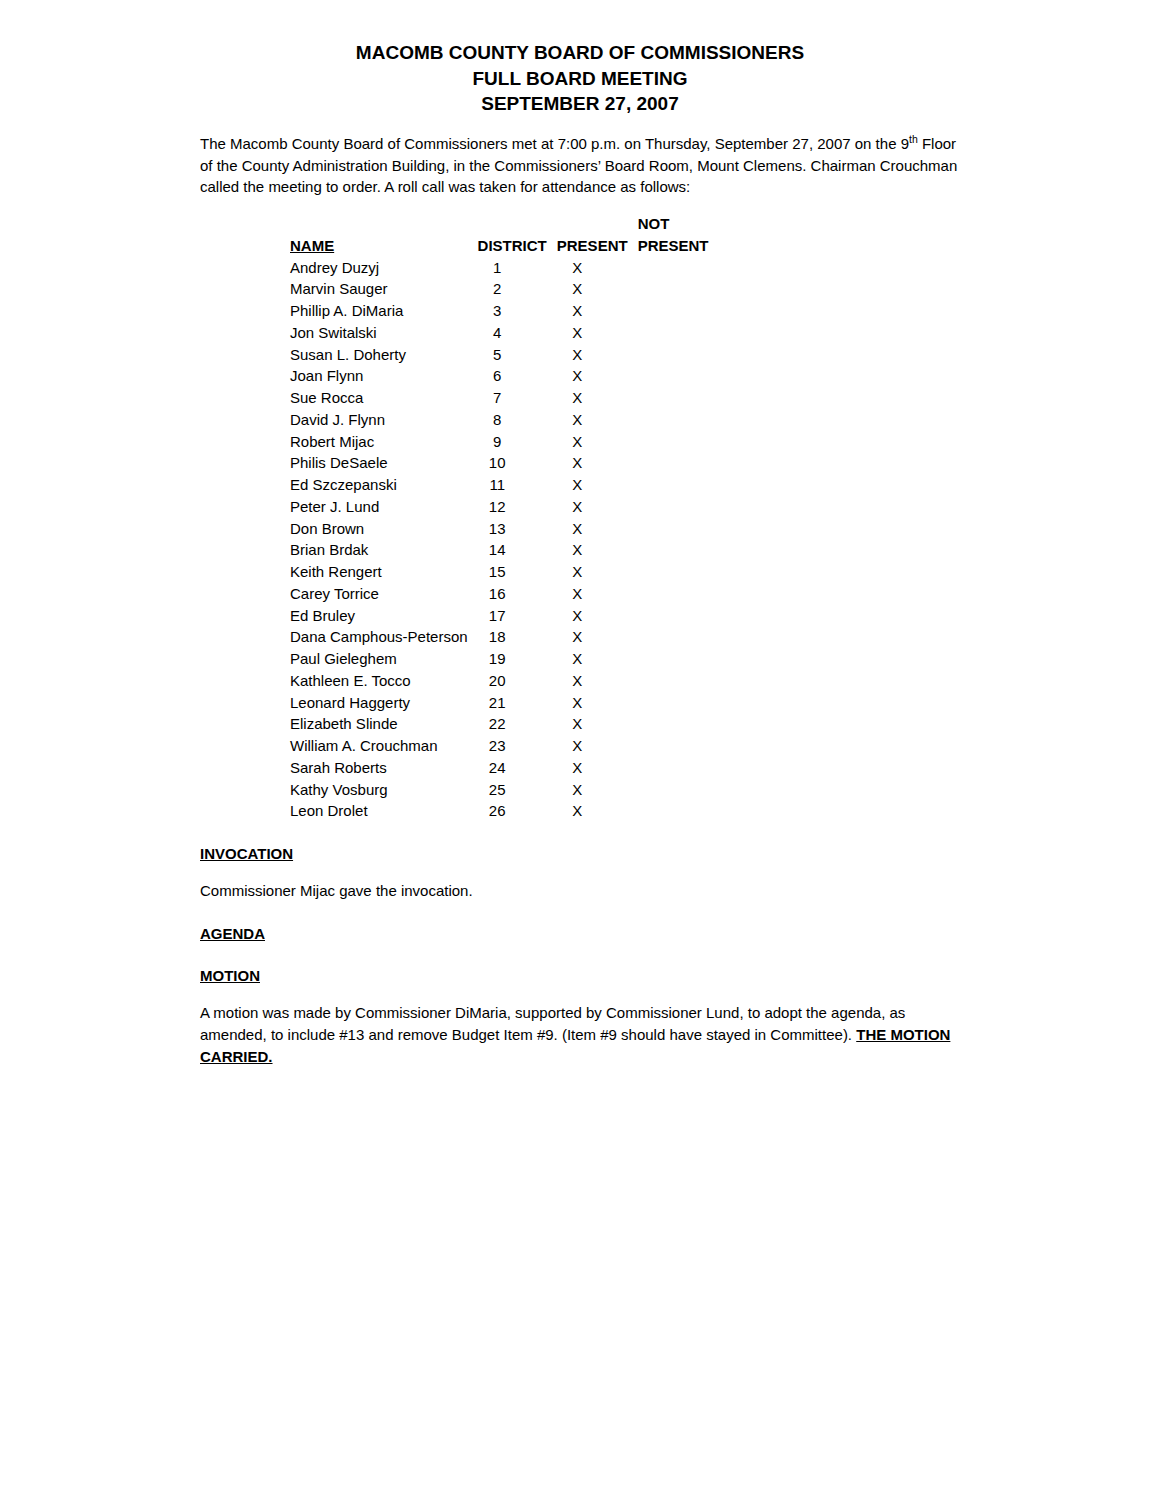MACOMB COUNTY BOARD OF COMMISSIONERS FULL BOARD MEETING SEPTEMBER 27, 2007
The Macomb County Board of Commissioners met at 7:00 p.m. on Thursday, September 27, 2007 on the 9th Floor of the County Administration Building, in the Commissioners’ Board Room, Mount Clemens. Chairman Crouchman called the meeting to order. A roll call was taken for attendance as follows:
| NAME | DISTRICT | PRESENT | NOT PRESENT |
| --- | --- | --- | --- |
| Andrey Duzyj | 1 | X | |
| Marvin Sauger | 2 | X | |
| Phillip A. DiMaria | 3 | X | |
| Jon Switalski | 4 | X | |
| Susan L. Doherty | 5 | X | |
| Joan Flynn | 6 | X | |
| Sue Rocca | 7 | X | |
| David J. Flynn | 8 | X | |
| Robert Mijac | 9 | X | |
| Philis DeSaele | 10 | X | |
| Ed Szczepanski | 11 | X | |
| Peter J. Lund | 12 | X | |
| Don Brown | 13 | X | |
| Brian Brdak | 14 | X | |
| Keith Rengert | 15 | X | |
| Carey Torrice | 16 | X | |
| Ed Bruley | 17 | X | |
| Dana Camphous-Peterson | 18 | X | |
| Paul Gieleghem | 19 | X | |
| Kathleen E. Tocco | 20 | X | |
| Leonard Haggerty | 21 | X | |
| Elizabeth Slinde | 22 | X | |
| William A. Crouchman | 23 | X | |
| Sarah Roberts | 24 | X | |
| Kathy Vosburg | 25 | X | |
| Leon Drolet | 26 | X | |
INVOCATION
Commissioner Mijac gave the invocation.
AGENDA
MOTION
A motion was made by Commissioner DiMaria, supported by Commissioner Lund, to adopt the agenda, as amended, to include #13 and remove Budget Item #9. (Item #9 should have stayed in Committee). THE MOTION CARRIED.